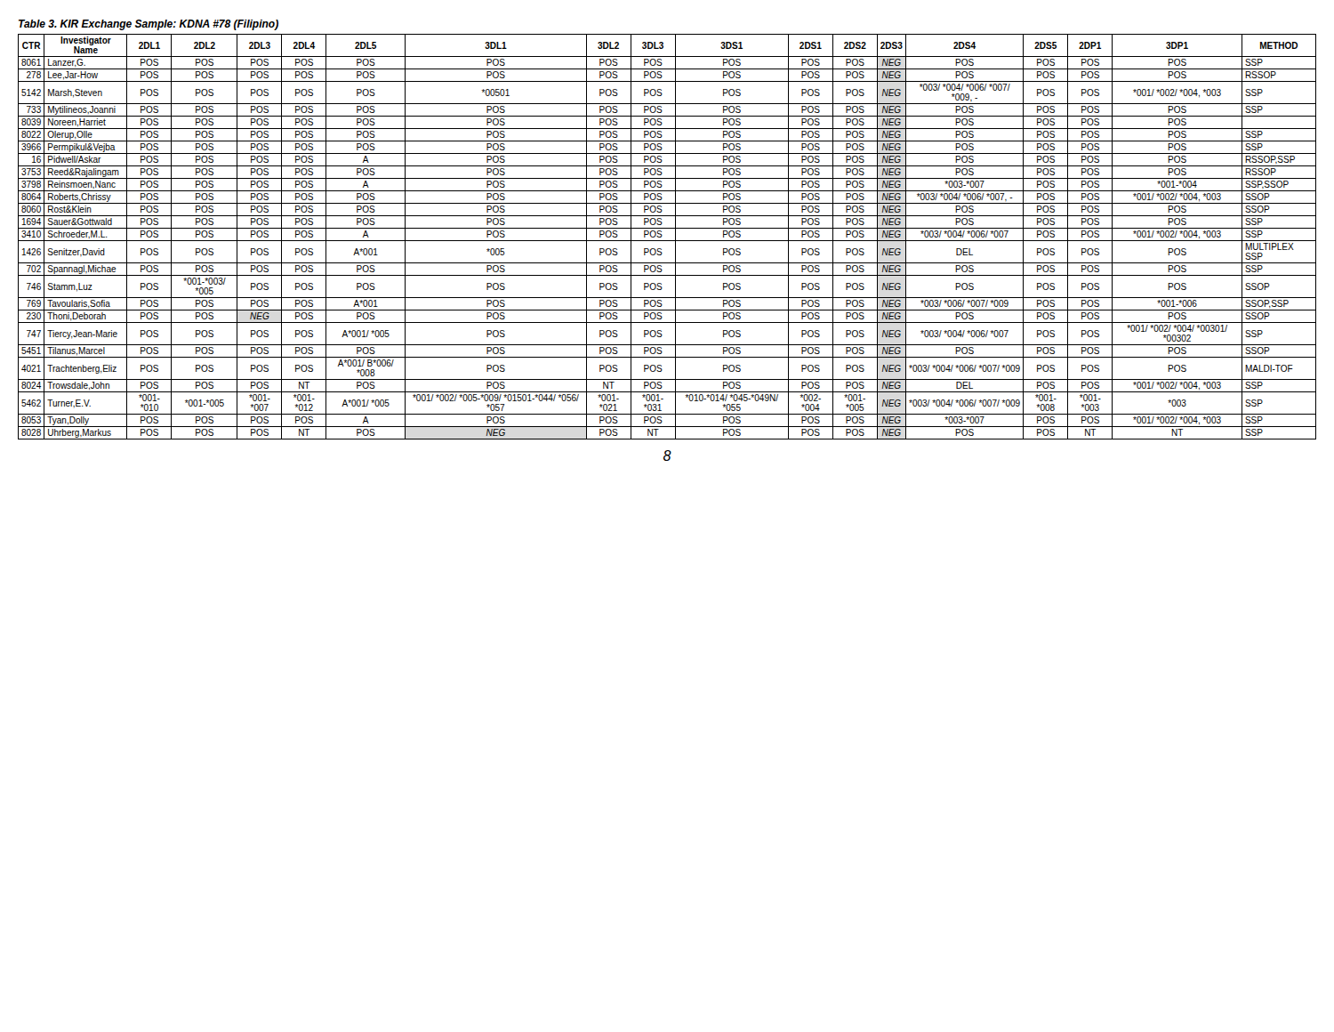Table 3. KIR Exchange Sample: KDNA #78 (Filipino)
| CTR | Investigator Name | 2DL1 | 2DL2 | 2DL3 | 2DL4 | 2DL5 | 3DL1 | 3DL2 | 3DL3 | 3DS1 | 2DS1 | 2DS2 | 2DS3 | 2DS4 | 2DS5 | 2DP1 | 3DP1 | METHOD |
| --- | --- | --- | --- | --- | --- | --- | --- | --- | --- | --- | --- | --- | --- | --- | --- | --- | --- | --- |
| 8061 | Lanzer,G. | POS | POS | POS | POS | POS | POS | POS | POS | POS | POS | POS | NEG | POS | POS | POS | POS | SSP |
| 278 | Lee,Jar-How | POS | POS | POS | POS | POS | POS | POS | POS | POS | POS | POS | NEG | POS | POS | POS | POS | RSSOP |
| 5142 | Marsh,Steven | POS | POS | POS | POS | POS | *00501 | POS | POS | POS | POS | POS | NEG | *003/ *004/ *006/ *007/ *009, - | POS | POS | *001/ *002/ *004, *003 | SSP |
| 733 | Mytilineos,Joanni | POS | POS | POS | POS | POS | POS | POS | POS | POS | POS | POS | NEG | POS | POS | POS | POS | SSP |
| 8039 | Noreen,Harriet | POS | POS | POS | POS | POS | POS | POS | POS | POS | POS | POS | NEG | POS | POS | POS | POS | |
| 8022 | Olerup,Olle | POS | POS | POS | POS | POS | POS | POS | POS | POS | POS | POS | NEG | POS | POS | POS | POS | SSP |
| 3966 | Permpikul&Vejba | POS | POS | POS | POS | POS | POS | POS | POS | POS | POS | POS | NEG | POS | POS | POS | POS | SSP |
| 16 | Pidwell/Askar | POS | POS | POS | POS | A | POS | POS | POS | POS | POS | POS | NEG | POS | POS | POS | POS | RSSOP,SSP |
| 3753 | Reed&Rajalingam | POS | POS | POS | POS | POS | POS | POS | POS | POS | POS | POS | NEG | POS | POS | POS | POS | RSSOP |
| 3798 | Reinsmoen,Nanc | POS | POS | POS | POS | A | POS | POS | POS | POS | POS | POS | NEG | *003-*007 | POS | POS | *001-*004 | SSP,SSOP |
| 8064 | Roberts,Chrissy | POS | POS | POS | POS | POS | POS | POS | POS | POS | POS | POS | NEG | *003/ *004/ *006/ *007, - | POS | POS | *001/ *002/ *004, *003 | SSOP |
| 8060 | Rost&Klein | POS | POS | POS | POS | POS | POS | POS | POS | POS | POS | POS | NEG | POS | POS | POS | POS | SSOP |
| 1694 | Sauer&Gottwald | POS | POS | POS | POS | POS | POS | POS | POS | POS | POS | POS | NEG | POS | POS | POS | POS | SSP |
| 3410 | Schroeder,M.L. | POS | POS | POS | POS | A | POS | POS | POS | POS | POS | POS | NEG | *003/ *004/ *006/ *007 | POS | POS | *001/ *002/ *004, *003 | SSP |
| 1426 | Senitzer,David | POS | POS | POS | POS | A*001 | *005 | POS | POS | POS | POS | POS | NEG | DEL | POS | POS | POS | MULTIPLEX SSP |
| 702 | Spannagl,Michae | POS | POS | POS | POS | POS | POS | POS | POS | POS | POS | POS | NEG | POS | POS | POS | POS | SSP |
| 746 | Stamm,Luz | POS | *001-*003/ *005 | POS | POS | POS | POS | POS | POS | POS | POS | POS | NEG | POS | POS | POS | POS | SSOP |
| 769 | Tavoularis,Sofia | POS | POS | POS | POS | A*001 | POS | POS | POS | POS | POS | POS | NEG | *003/ *006/ *007/ *009 | POS | POS | *001-*006 | SSOP,SSP |
| 230 | Thoni,Deborah | POS | POS | NEG | POS | POS | POS | POS | POS | POS | POS | POS | NEG | POS | POS | POS | POS | SSOP |
| 747 | Tiercy,Jean-Marie | POS | POS | POS | POS | A*001/ *005 | POS | POS | POS | POS | POS | POS | NEG | *003/ *004/ *006/ *007 | POS | POS | *001/ *002/ *004/ *00301/ *00302 | SSP |
| 5451 | Tilanus,Marcel | POS | POS | POS | POS | POS | POS | POS | POS | POS | POS | POS | NEG | POS | POS | POS | POS | SSOP |
| 4021 | Trachtenberg,Eliz | POS | POS | POS | POS | A*001/ B*006/ *008 | POS | POS | POS | POS | POS | POS | NEG | *003/ *004/ *006/ *007/ *009 | POS | POS | POS | MALDI-TOF |
| 8024 | Trowsdale,John | POS | POS | POS | NT | POS | POS | NT | POS | POS | POS | POS | NEG | DEL | POS | POS | *001/ *002/ *004, *003 | SSP |
| 5462 | Turner,E.V. | *001-*010 | *001-*005 | *001-*007 | *001-*012 | A*001/ *005 | *001/ *002/ *005-*009/ *01501-*044/ *056/ *057 | *001-*021 | *001-*031 | *010-*014/ *045-*049N/ *055 | *002-*004 | *001-*005 | NEG | *003/ *004/ *006/ *007/ *009 | *001-*008 | *001-*003 | *003 | SSP |
| 8053 | Tyan,Dolly | POS | POS | POS | POS | A | POS | POS | POS | POS | POS | POS | NEG | *003-*007 | POS | POS | *001/ *002/ *004, *003 | SSP |
| 8028 | Uhrberg,Markus | POS | POS | POS | NT | POS | NEG | POS | NT | POS | POS | POS | NEG | POS | POS | NT | NT | SSP |
8